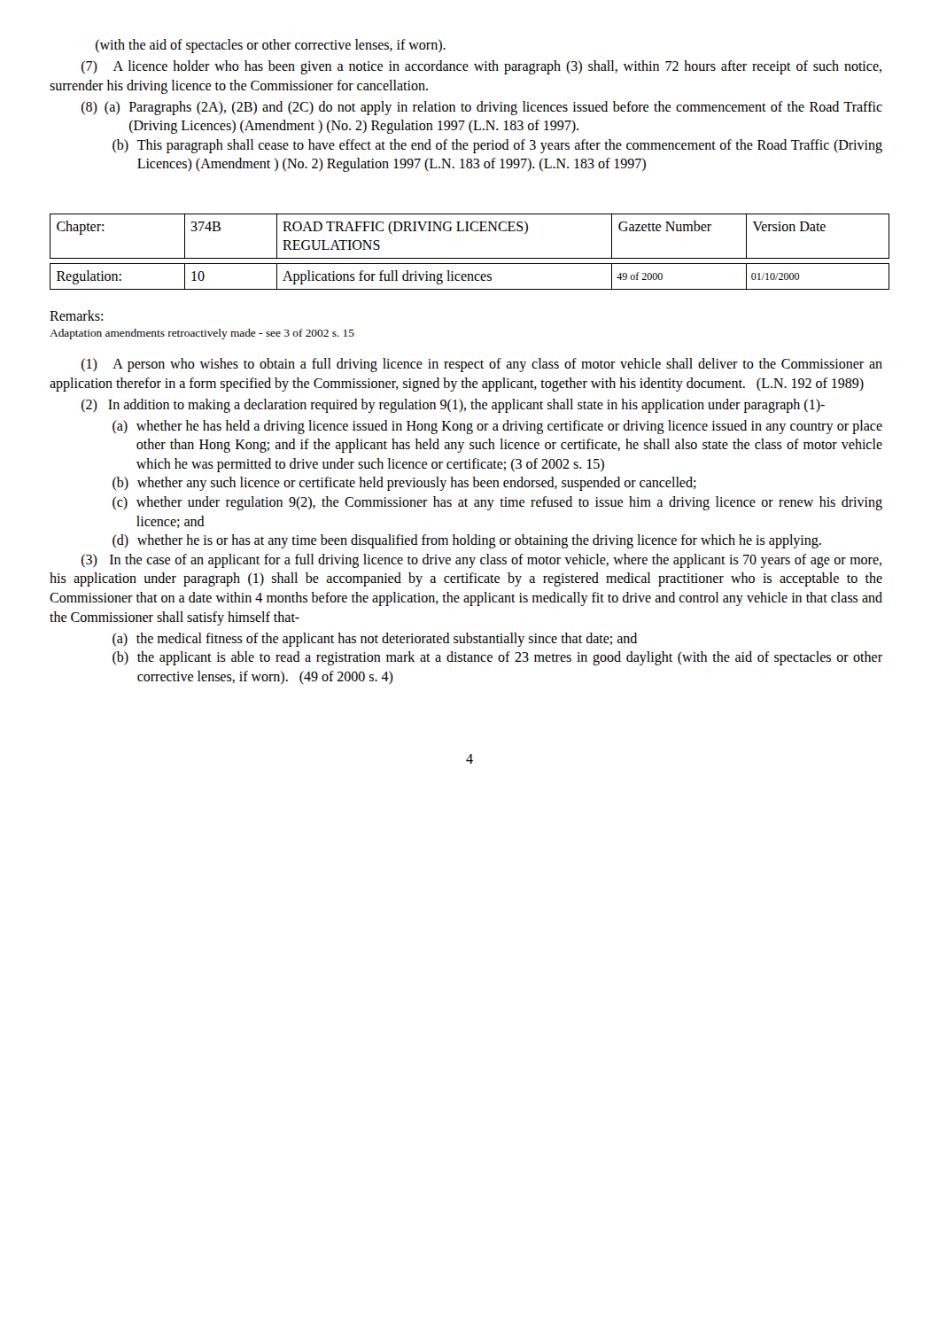(with the aid of spectacles or other corrective lenses, if worn).
(7) A licence holder who has been given a notice in accordance with paragraph (3) shall, within 72 hours after receipt of such notice, surrender his driving licence to the Commissioner for cancellation.
(8) (a) Paragraphs (2A), (2B) and (2C) do not apply in relation to driving licences issued before the commencement of the Road Traffic (Driving Licences) (Amendment ) (No. 2) Regulation 1997 (L.N. 183 of 1997).
(b) This paragraph shall cease to have effect at the end of the period of 3 years after the commencement of the Road Traffic (Driving Licences) (Amendment ) (No. 2) Regulation 1997 (L.N. 183 of 1997). (L.N. 183 of 1997)
| Chapter: | 374B | ROAD TRAFFIC (DRIVING LICENCES) REGULATIONS | Gazette Number | Version Date |
| Regulation: | 10 | Applications for full driving licences | 49 of 2000 | 01/10/2000 |
Remarks:
Adaptation amendments retroactively made - see 3 of 2002 s. 15
(1) A person who wishes to obtain a full driving licence in respect of any class of motor vehicle shall deliver to the Commissioner an application therefor in a form specified by the Commissioner, signed by the applicant, together with his identity document. (L.N. 192 of 1989)
(2) In addition to making a declaration required by regulation 9(1), the applicant shall state in his application under paragraph (1)-
(a) whether he has held a driving licence issued in Hong Kong or a driving certificate or driving licence issued in any country or place other than Hong Kong; and if the applicant has held any such licence or certificate, he shall also state the class of motor vehicle which he was permitted to drive under such licence or certificate; (3 of 2002 s. 15)
(b) whether any such licence or certificate held previously has been endorsed, suspended or cancelled;
(c) whether under regulation 9(2), the Commissioner has at any time refused to issue him a driving licence or renew his driving licence; and
(d) whether he is or has at any time been disqualified from holding or obtaining the driving licence for which he is applying.
(3) In the case of an applicant for a full driving licence to drive any class of motor vehicle, where the applicant is 70 years of age or more, his application under paragraph (1) shall be accompanied by a certificate by a registered medical practitioner who is acceptable to the Commissioner that on a date within 4 months before the application, the applicant is medically fit to drive and control any vehicle in that class and the Commissioner shall satisfy himself that-
(a) the medical fitness of the applicant has not deteriorated substantially since that date; and
(b) the applicant is able to read a registration mark at a distance of 23 metres in good daylight (with the aid of spectacles or other corrective lenses, if worn). (49 of 2000 s. 4)
4